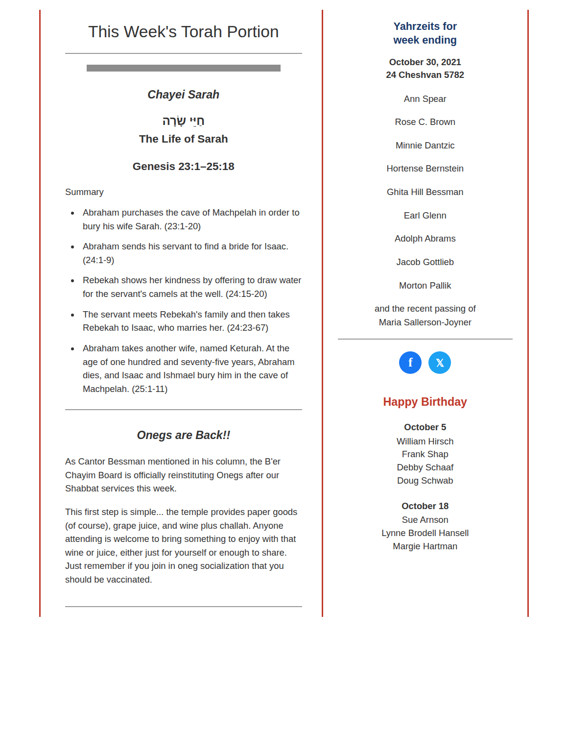This Week's Torah Portion
Chayei Sarah
חַיֵּי שָׂרָה
The Life of Sarah
Genesis 23:1–25:18
Summary
Abraham purchases the cave of Machpelah in order to bury his wife Sarah. (23:1-20)
Abraham sends his servant to find a bride for Isaac. (24:1-9)
Rebekah shows her kindness by offering to draw water for the servant's camels at the well. (24:15-20)
The servant meets Rebekah's family and then takes Rebekah to Isaac, who marries her. (24:23-67)
Abraham takes another wife, named Keturah. At the age of one hundred and seventy-five years, Abraham dies, and Isaac and Ishmael bury him in the cave of Machpelah. (25:1-11)
Onegs are Back!!
As Cantor Bessman mentioned in his column, the B'er Chayim Board is officially reinstituting Onegs after our Shabbat services this week.
This first step is simple... the temple provides paper goods (of course), grape juice, and wine plus challah. Anyone attending is welcome to bring something to enjoy with that wine or juice, either just for yourself or enough to share. Just remember if you join in oneg socialization that you should be vaccinated.
Yahrzeits for
week ending
October 30, 2021
24 Cheshvan 5782
Ann Spear
Rose C. Brown
Minnie Dantzic
Hortense Bernstein
Ghita Hill Bessman
Earl Glenn
Adolph Abrams
Jacob Gottlieb
Morton Pallik
and the recent passing of
Maria Sallerson-Joyner
f 𝕏
Happy Birthday
October 5
William Hirsch
Frank Shap
Debby Schaaf
Doug Schwab
October 18
Sue Arnson
Lynne Brodell Hansell
Margie Hartman